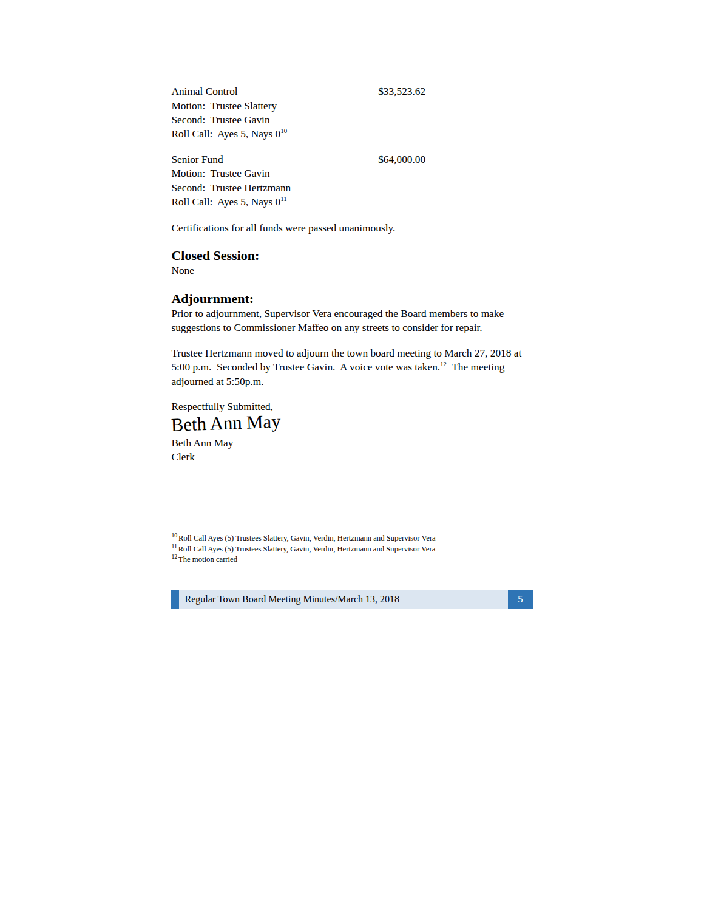Animal Control$33,523.62
Motion: Trustee Slattery Second: Trustee Gavin Roll Call: Ayes 5, Nays 010
Senior Fund$64,000.00
Motion: Trustee Gavin Second: Trustee Hertzmann Roll Call: Ayes 5, Nays 011
Certifications for all funds were passed unanimously.
Closed Session:
None
Adjournment:
Prior to adjournment, Supervisor Vera encouraged the Board members to make suggestions to Commissioner Maffeo on any streets to consider for repair.
Trustee Hertzmann moved to adjourn the town board meeting to March 27, 2018 at 5:00 p.m. Seconded by Trustee Gavin. A voice vote was taken.12 The meeting adjourned at 5:50p.m.
Respectfully Submitted,
Beth Ann May
Beth Ann May
Clerk
10Roll Call Ayes (5) Trustees Slattery, Gavin, Verdin, Hertzmann and Supervisor Vera
11Roll Call Ayes (5) Trustees Slattery, Gavin, Verdin, Hertzmann and Supervisor Vera
12The motion carried
Regular Town Board Meeting Minutes/March 13, 2018
5